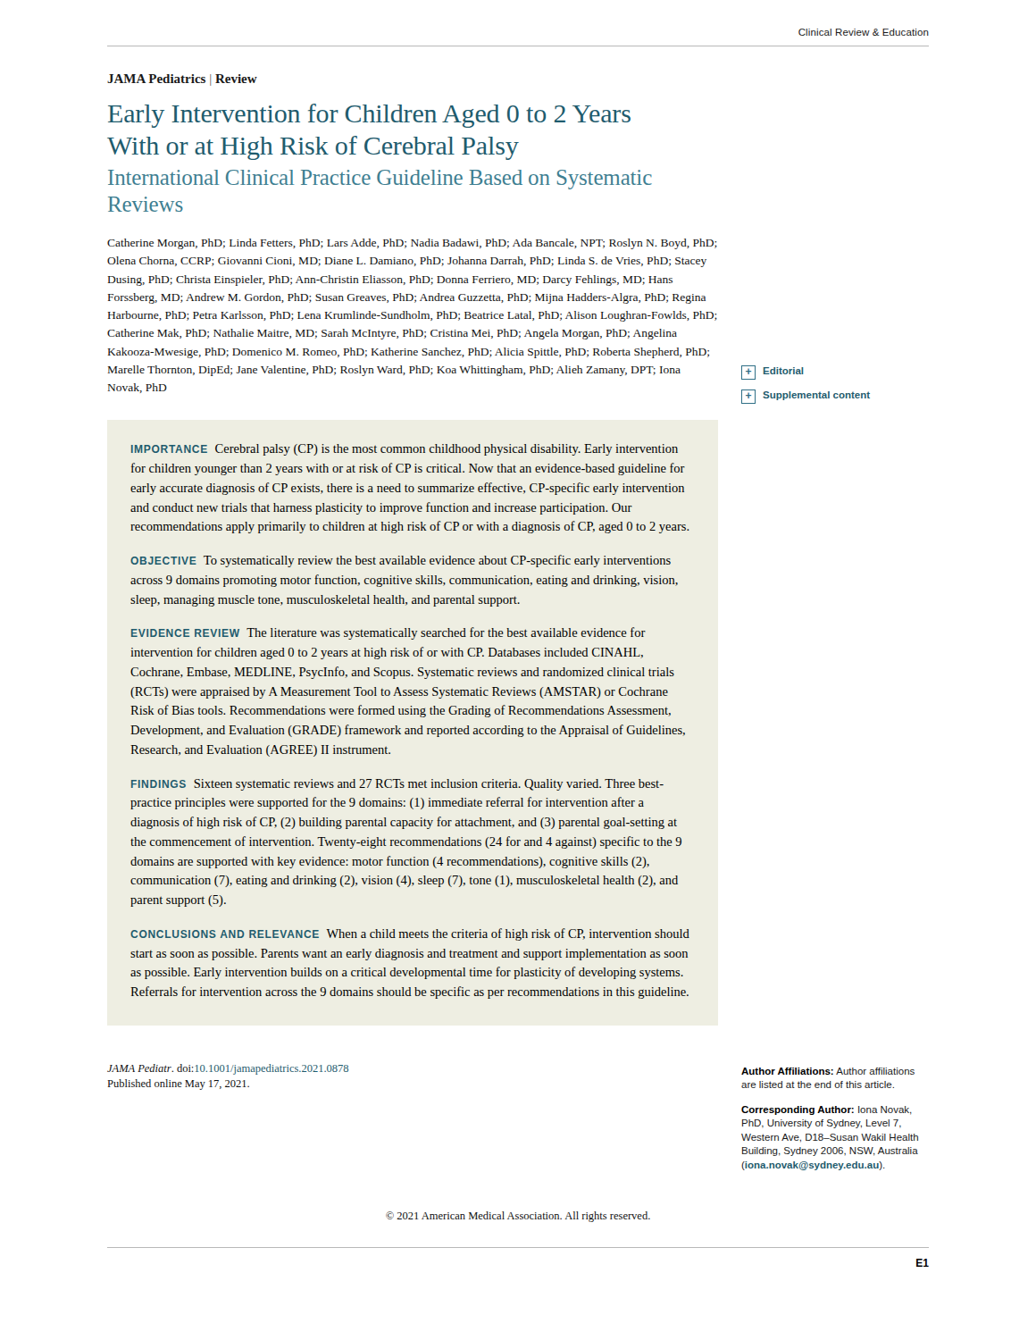Clinical Review & Education
JAMA Pediatrics | Review
Early Intervention for Children Aged 0 to 2 Years
With or at High Risk of Cerebral Palsy International Clinical Practice Guideline Based on Systematic Reviews
Catherine Morgan, PhD; Linda Fetters, PhD; Lars Adde, PhD; Nadia Badawi, PhD; Ada Bancale, NPT; Roslyn N. Boyd, PhD; Olena Chorna, CCRP; Giovanni Cioni, MD; Diane L. Damiano, PhD; Johanna Darrah, PhD; Linda S. de Vries, PhD; Stacey Dusing, PhD; Christa Einspieler, PhD; Ann-Christin Eliasson, PhD; Donna Ferriero, MD; Darcy Fehlings, MD; Hans Forssberg, MD; Andrew M. Gordon, PhD; Susan Greaves, PhD; Andrea Guzzetta, PhD; Mijna Hadders-Algra, PhD; Regina Harbourne, PhD; Petra Karlsson, PhD; Lena Krumlinde-Sundholm, PhD; Beatrice Latal, PhD; Alison Loughran-Fowlds, PhD; Catherine Mak, PhD; Nathalie Maitre, MD; Sarah McIntyre, PhD; Cristina Mei, PhD; Angela Morgan, PhD; Angelina Kakooza-Mwesige, PhD; Domenico M. Romeo, PhD; Katherine Sanchez, PhD; Alicia Spittle, PhD; Roberta Shepherd, PhD; Marelle Thornton, DipEd; Jane Valentine, PhD; Roslyn Ward, PhD; Koa Whittingham, PhD; Alieh Zamany, DPT; Iona Novak, PhD
Importance Cerebral palsy (CP) is the most common childhood physical disability. Early intervention for children younger than 2 years with or at risk of CP is critical. Now that an evidence-based guideline for early accurate diagnosis of CP exists, there is a need to summarize effective, CP-specific early intervention and conduct new trials that harness plasticity to improve function and increase participation. Our recommendations apply primarily to children at high risk of CP or with a diagnosis of CP, aged 0 to 2 years.
Objective To systematically review the best available evidence about CP-specific early interventions across 9 domains promoting motor function, cognitive skills, communication, eating and drinking, vision, sleep, managing muscle tone, musculoskeletal health, and parental support.
Evidence Review The literature was systematically searched for the best available evidence for intervention for children aged 0 to 2 years at high risk of or with CP. Databases included CINAHL, Cochrane, Embase, MEDLINE, PsycInfo, and Scopus. Systematic reviews and randomized clinical trials (RCTs) were appraised by A Measurement Tool to Assess Systematic Reviews (AMSTAR) or Cochrane Risk of Bias tools. Recommendations were formed using the Grading of Recommendations Assessment, Development, and Evaluation (GRADE) framework and reported according to the Appraisal of Guidelines, Research, and Evaluation (AGREE) II instrument.
Findings Sixteen systematic reviews and 27 RCTs met inclusion criteria. Quality varied. Three best-practice principles were supported for the 9 domains: (1) immediate referral for intervention after a diagnosis of high risk of CP, (2) building parental capacity for attachment, and (3) parental goal-setting at the commencement of intervention. Twenty-eight recommendations (24 for and 4 against) specific to the 9 domains are supported with key evidence: motor function (4 recommendations), cognitive skills (2), communication (7), eating and drinking (2), vision (4), sleep (7), tone (1), musculoskeletal health (2), and parent support (5).
Conclusions and Relevance When a child meets the criteria of high risk of CP, intervention should start as soon as possible. Parents want an early diagnosis and treatment and support implementation as soon as possible. Early intervention builds on a critical developmental time for plasticity of developing systems. Referrals for intervention across the 9 domains should be specific as per recommendations in this guideline.
JAMA Pediatr. doi:10.1001/jamapediatrics.2021.0878
Published online May 17, 2021.
+ Editorial
+ Supplemental content
Author Affiliations: Author affiliations are listed at the end of this article.
Corresponding Author: Iona Novak, PhD, University of Sydney, Level 7, Western Ave, D18–Susan Wakil Health Building, Sydney 2006, NSW, Australia (iona.novak@sydney.edu.au).
© 2021 American Medical Association. All rights reserved.
E1